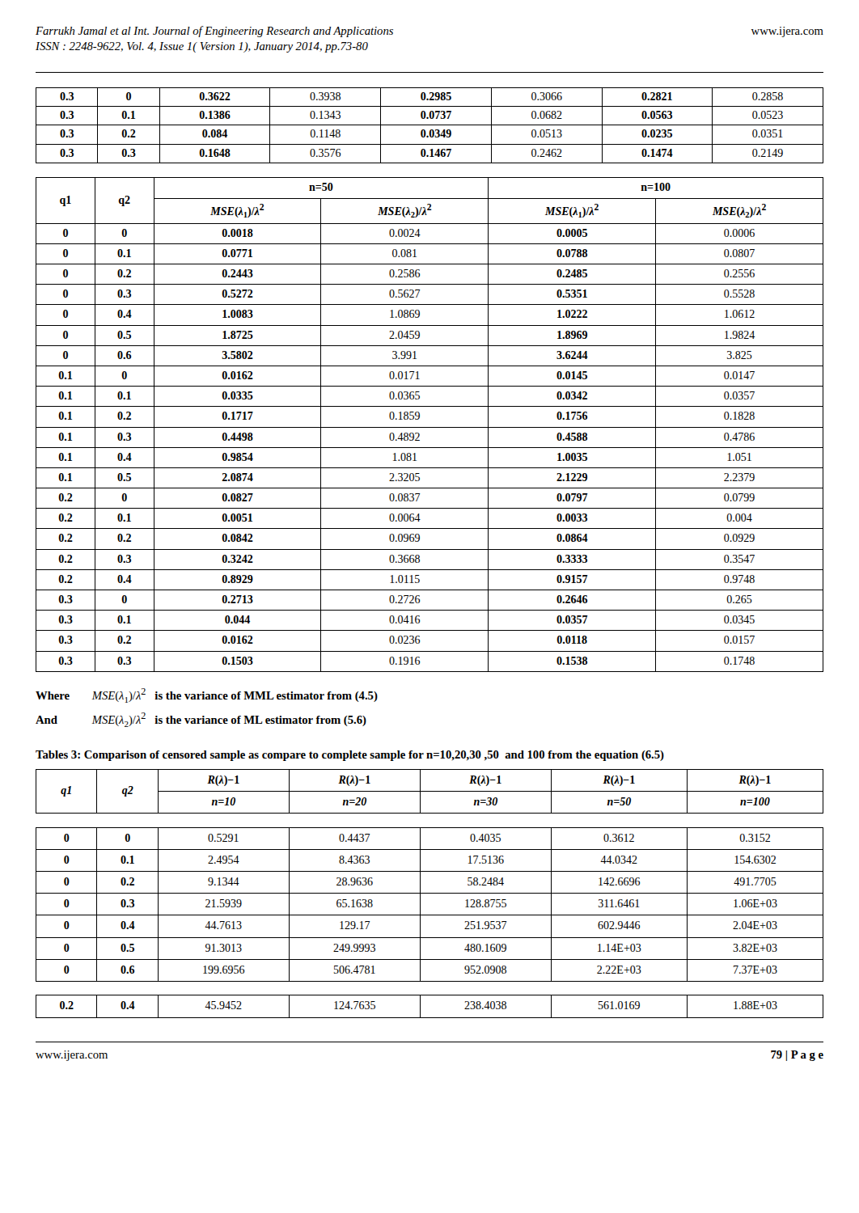Farrukh Jamal et al Int. Journal of Engineering Research and Applications
ISSN : 2248-9622, Vol. 4, Issue 1( Version 1), January 2014, pp.73-80
www.ijera.com
| 0.3 | 0 | 0.3622 | 0.3938 | 0.2985 | 0.3066 | 0.2821 | 0.2858 |
| 0.3 | 0.1 | 0.1386 | 0.1343 | 0.0737 | 0.0682 | 0.0563 | 0.0523 |
| 0.3 | 0.2 | 0.084 | 0.1148 | 0.0349 | 0.0513 | 0.0235 | 0.0351 |
| 0.3 | 0.3 | 0.1648 | 0.3576 | 0.1467 | 0.2462 | 0.1474 | 0.2149 |
| q1 | q2 | n=50 | n=100 |
| --- | --- | --- | --- |
| MSE ( λ 1 )/ λ 2 | MSE ( λ 2 )/ λ 2 | MSE ( λ 1 )/ λ 2 | MSE ( λ 2 )/ λ 2 |
| 0 | 0 | 0.0018 | 0.0024 | 0.0005 | 0.0006 |
| 0 | 0.1 | 0.0771 | 0.081 | 0.0788 | 0.0807 |
| 0 | 0.2 | 0.2443 | 0.2586 | 0.2485 | 0.2556 |
| 0 | 0.3 | 0.5272 | 0.5627 | 0.5351 | 0.5528 |
| 0 | 0.4 | 1.0083 | 1.0869 | 1.0222 | 1.0612 |
| 0 | 0.5 | 1.8725 | 2.0459 | 1.8969 | 1.9824 |
| 0 | 0.6 | 3.5802 | 3.991 | 3.6244 | 3.825 |
| 0.1 | 0 | 0.0162 | 0.0171 | 0.0145 | 0.0147 |
| 0.1 | 0.1 | 0.0335 | 0.0365 | 0.0342 | 0.0357 |
| 0.1 | 0.2 | 0.1717 | 0.1859 | 0.1756 | 0.1828 |
| 0.1 | 0.3 | 0.4498 | 0.4892 | 0.4588 | 0.4786 |
| 0.1 | 0.4 | 0.9854 | 1.081 | 1.0035 | 1.051 |
| 0.1 | 0.5 | 2.0874 | 2.3205 | 2.1229 | 2.2379 |
| 0.2 | 0 | 0.0827 | 0.0837 | 0.0797 | 0.0799 |
| 0.2 | 0.1 | 0.0051 | 0.0064 | 0.0033 | 0.004 |
| 0.2 | 0.2 | 0.0842 | 0.0969 | 0.0864 | 0.0929 |
| 0.2 | 0.3 | 0.3242 | 0.3668 | 0.3333 | 0.3547 |
| 0.2 | 0.4 | 0.8929 | 1.0115 | 0.9157 | 0.9748 |
| 0.3 | 0 | 0.2713 | 0.2726 | 0.2646 | 0.265 |
| 0.3 | 0.1 | 0.044 | 0.0416 | 0.0357 | 0.0345 |
| 0.3 | 0.2 | 0.0162 | 0.0236 | 0.0118 | 0.0157 |
| 0.3 | 0.3 | 0.1503 | 0.1916 | 0.1538 | 0.1748 |
Where MSE(λ1)/λ2 is the variance of MML estimator from (4.5)
And MSE(λ2)/λ2 is the variance of ML estimator from (5.6)
Tables 3: Comparison of censored sample as compare to complete sample for n=10,20,30 ,50 and 100 from the equation (6.5)
| q1 | q2 | R ( λ )−1 | R ( λ )−1 | R ( λ )−1 | R ( λ )−1 | R ( λ )−1 |
| --- | --- | --- | --- | --- | --- | --- |
| n=10 | n=20 | n=30 | n=50 | n=100 |
| 0 | 0 | 0.5291 | 0.4437 | 0.4035 | 0.3612 | 0.3152 |
| 0 | 0.1 | 2.4954 | 8.4363 | 17.5136 | 44.0342 | 154.6302 |
| 0 | 0.2 | 9.1344 | 28.9636 | 58.2484 | 142.6696 | 491.7705 |
| 0 | 0.3 | 21.5939 | 65.1638 | 128.8755 | 311.6461 | 1.06E+03 |
| 0 | 0.4 | 44.7613 | 129.17 | 251.9537 | 602.9446 | 2.04E+03 |
| 0 | 0.5 | 91.3013 | 249.9993 | 480.1609 | 1.14E+03 | 3.82E+03 |
| 0 | 0.6 | 199.6956 | 506.4781 | 952.0908 | 2.22E+03 | 7.37E+03 |
| 0.2 | 0.4 | 45.9452 | 124.7635 | 238.4038 | 561.0169 | 1.88E+03 |
www.ijera.com
79 | P a g e